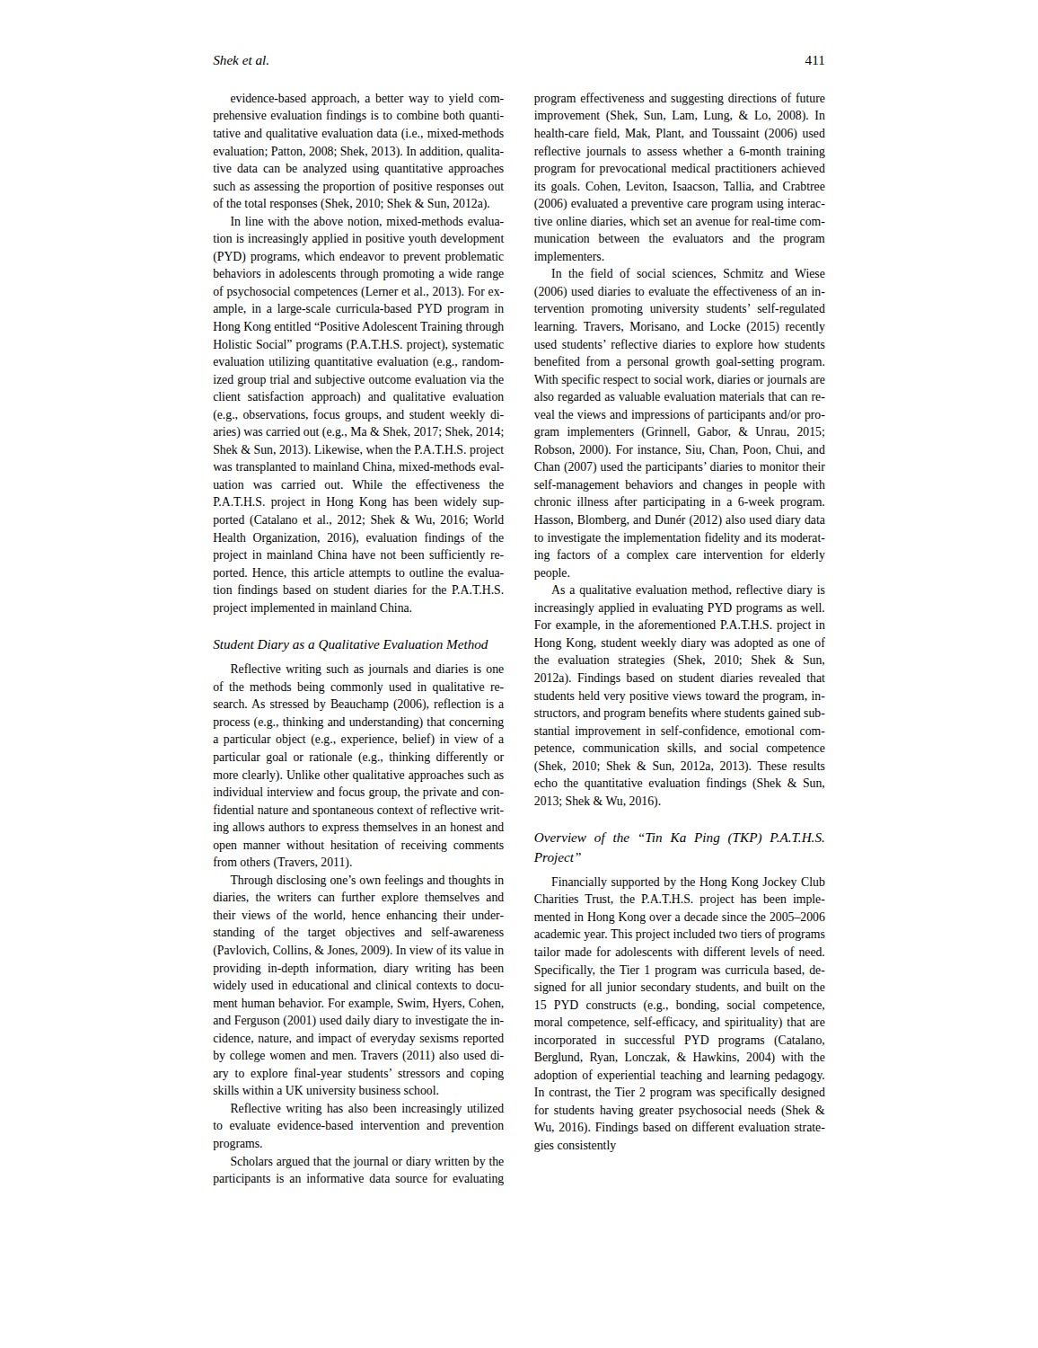Shek et al. 411
evidence-based approach, a better way to yield comprehensive evaluation findings is to combine both quantitative and qualitative evaluation data (i.e., mixed-methods evaluation; Patton, 2008; Shek, 2013). In addition, qualitative data can be analyzed using quantitative approaches such as assessing the proportion of positive responses out of the total responses (Shek, 2010; Shek & Sun, 2012a).
In line with the above notion, mixed-methods evaluation is increasingly applied in positive youth development (PYD) programs, which endeavor to prevent problematic behaviors in adolescents through promoting a wide range of psychosocial competences (Lerner et al., 2013). For example, in a large-scale curricula-based PYD program in Hong Kong entitled “Positive Adolescent Training through Holistic Social” programs (P.A.T.H.S. project), systematic evaluation utilizing quantitative evaluation (e.g., randomized group trial and subjective outcome evaluation via the client satisfaction approach) and qualitative evaluation (e.g., observations, focus groups, and student weekly diaries) was carried out (e.g., Ma & Shek, 2017; Shek, 2014; Shek & Sun, 2013). Likewise, when the P.A.T.H.S. project was transplanted to mainland China, mixed-methods evaluation was carried out. While the effectiveness the P.A.T.H.S. project in Hong Kong has been widely supported (Catalano et al., 2012; Shek & Wu, 2016; World Health Organization, 2016), evaluation findings of the project in mainland China have not been sufficiently reported. Hence, this article attempts to outline the evaluation findings based on student diaries for the P.A.T.H.S. project implemented in mainland China.
Student Diary as a Qualitative Evaluation Method
Reflective writing such as journals and diaries is one of the methods being commonly used in qualitative research. As stressed by Beauchamp (2006), reflection is a process (e.g., thinking and understanding) that concerning a particular object (e.g., experience, belief) in view of a particular goal or rationale (e.g., thinking differently or more clearly). Unlike other qualitative approaches such as individual interview and focus group, the private and confidential nature and spontaneous context of reflective writing allows authors to express themselves in an honest and open manner without hesitation of receiving comments from others (Travers, 2011).
Through disclosing one’s own feelings and thoughts in diaries, the writers can further explore themselves and their views of the world, hence enhancing their understanding of the target objectives and self-awareness (Pavlovich, Collins, & Jones, 2009). In view of its value in providing in-depth information, diary writing has been widely used in educational and clinical contexts to document human behavior. For example, Swim, Hyers, Cohen, and Ferguson (2001) used daily diary to investigate the incidence, nature, and impact of everyday sexisms reported by college women and men. Travers (2011) also used diary to explore final-year students’ stressors and coping skills within a UK university business school.
Reflective writing has also been increasingly utilized to evaluate evidence-based intervention and prevention programs.
Scholars argued that the journal or diary written by the participants is an informative data source for evaluating program effectiveness and suggesting directions of future improvement (Shek, Sun, Lam, Lung, & Lo, 2008). In health-care field, Mak, Plant, and Toussaint (2006) used reflective journals to assess whether a 6-month training program for prevocational medical practitioners achieved its goals. Cohen, Leviton, Isaacson, Tallia, and Crabtree (2006) evaluated a preventive care program using interactive online diaries, which set an avenue for real-time communication between the evaluators and the program implementers.
In the field of social sciences, Schmitz and Wiese (2006) used diaries to evaluate the effectiveness of an intervention promoting university students’ self-regulated learning. Travers, Morisano, and Locke (2015) recently used students’ reflective diaries to explore how students benefited from a personal growth goal-setting program. With specific respect to social work, diaries or journals are also regarded as valuable evaluation materials that can reveal the views and impressions of participants and/or program implementers (Grinnell, Gabor, & Unrau, 2015; Robson, 2000). For instance, Siu, Chan, Poon, Chui, and Chan (2007) used the participants’ diaries to monitor their self-management behaviors and changes in people with chronic illness after participating in a 6-week program. Hasson, Blomberg, and Dunér (2012) also used diary data to investigate the implementation fidelity and its moderating factors of a complex care intervention for elderly people.
As a qualitative evaluation method, reflective diary is increasingly applied in evaluating PYD programs as well. For example, in the aforementioned P.A.T.H.S. project in Hong Kong, student weekly diary was adopted as one of the evaluation strategies (Shek, 2010; Shek & Sun, 2012a). Findings based on student diaries revealed that students held very positive views toward the program, instructors, and program benefits where students gained substantial improvement in self-confidence, emotional competence, communication skills, and social competence (Shek, 2010; Shek & Sun, 2012a, 2013). These results echo the quantitative evaluation findings (Shek & Sun, 2013; Shek & Wu, 2016).
Overview of the “Tin Ka Ping (TKP) P.A.T.H.S. Project”
Financially supported by the Hong Kong Jockey Club Charities Trust, the P.A.T.H.S. project has been implemented in Hong Kong over a decade since the 2005–2006 academic year. This project included two tiers of programs tailor made for adolescents with different levels of need. Specifically, the Tier 1 program was curricula based, designed for all junior secondary students, and built on the 15 PYD constructs (e.g., bonding, social competence, moral competence, self-efficacy, and spirituality) that are incorporated in successful PYD programs (Catalano, Berglund, Ryan, Lonczak, & Hawkins, 2004) with the adoption of experiential teaching and learning pedagogy. In contrast, the Tier 2 program was specifically designed for students having greater psychosocial needs (Shek & Wu, 2016). Findings based on different evaluation strategies consistently